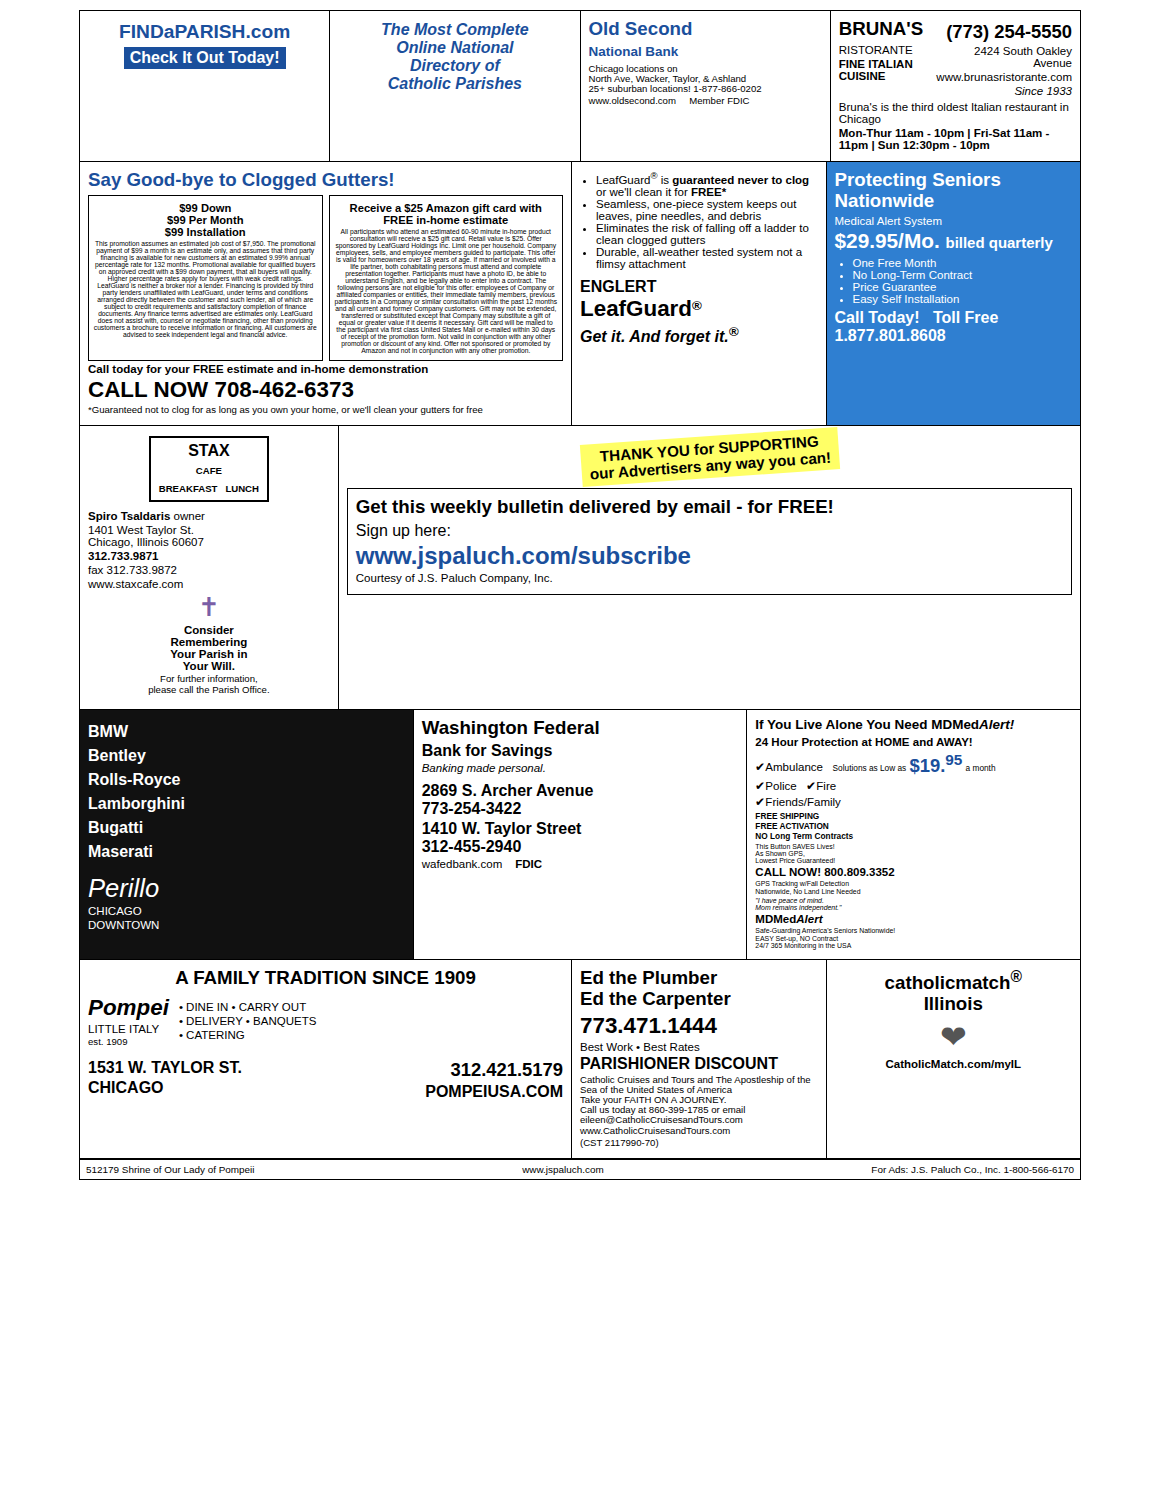FINDaPARISH.com
Check It Out Today!
The Most Complete
Online National
Directory of
Catholic Parishes
Old Second
National Bank
Chicago locations on
North Ave, Wacker, Taylor, & Ashland
25+ suburban locations! 1-877-866-0202
www.oldsecond.com Member FDIC
BRUNA'S
RISTORANTE
FINE ITALIAN CUISINE
(773) 254-5550
2424 South Oakley Avenue
www.brunasristorante.com
Since 1933
Bruna's is the third oldest Italian restaurant in Chicago
Mon-Thur 11am - 10pm | Fri-Sat 11am - 11pm | Sun 12:30pm - 10pm
Say Good-bye to Clogged Gutters!
$99 Down
$99 Per Month
$99 Installation
This promotion assumes an estimated job cost of $7,950. The promotional payment of $99 a month is an estimate only, and assumes that third party financing is available for new customers at an estimated 9.99% annual percentage rate for 132 months. Promotional available for qualified buyers on approved credit with a $99 down payment, that all buyers will qualify. Higher percentage rates apply for buyers with weak credit ratings. LeafGuard is neither a broker nor a lender. Financing is provided by third party lenders unaffiliated with LeafGuard, under terms and conditions arranged directly between the customer and such lender, all of which are subject to credit requirements and satisfactory completion of finance documents. Any finance terms advertised are estimates only. LeafGuard does not assist with, counsel or negotiate financing, other than providing customers a brochure to receive information or financing. All customers are advised to seek independent legal and financial advice.
Receive a $25 Amazon gift card with FREE in-home estimate
All participants who attend an estimated 60-90 minute in-home product consultation will receive a $25 gift card. Retail value is $25. Offer sponsored by LeafGuard Holdings Inc. Limit one per household. Company employees, sells, and employee members guided to participate. This offer is valid for homeowners over 18 years of age. If married or involved with a life partner, both cohabitating persons must attend and complete presentation together. Participants must have a photo ID, be able to understand English, and be legally able to enter into a contract. The following persons are not eligible for this offer: employees of Company or affiliated companies or entities, their immediate family members, previous participants in a Company or similar consultation within the past 12 months and all current and former Company customers. Gift may not be extended, transferred or substituted except that Company may substitute a gift of equal or greater value if it deems it necessary. Gift card will be mailed to the participant via first class United States Mail or e-mailed within 30 days of receipt of the promotion form. Not valid in conjunction with any other promotion or discount of any kind. Offer not sponsored or promoted by Amazon and not in conjunction with any other promotion.
Call today for your FREE estimate and in-home demonstration
CALL NOW 708-462-6373
*Guaranteed not to clog for as long as you own your home, or we'll clean your gutters for free
LeafGuard® is guaranteed never to clog or we'll clean it for FREE*
Seamless, one-piece system keeps out leaves, pine needles, and debris
Eliminates the risk of falling off a ladder to clean clogged gutters
Durable, all-weather tested system not a flimsy attachment
ENGLERT
LeafGuard®
Get it. And forget it.®
Protecting Seniors
Nationwide
Medical Alert System
$29.95/Mo. billed quarterly
One Free Month
No Long-Term Contract
Price Guarantee
Easy Self Installation
Call Today! Toll Free 1.877.801.8608
STAX
CAFE
BREAKFAST LUNCH
Spiro Tsaldaris owner
1401 West Taylor St.
Chicago, Illinois 60607
312.733.9871
fax 312.733.9872
www.staxcafe.com
✝
Consider
Remembering
Your Parish in
Your Will.
For further information,
please call the Parish Office.
THANK YOU for SUPPORTING
our Advertisers any way you can!
Get this weekly bulletin delivered by email - for FREE!
Sign up here:
www.jspaluch.com/subscribe
Courtesy of J.S. Paluch Company, Inc.
BMW
Bentley
Rolls-Royce
Lamborghini
Bugatti
Maserati
Perillo
CHICAGO
DOWNTOWN
Washington Federal
Bank for Savings
Banking made personal.
2869 S. Archer Avenue
773-254-3422
1410 W. Taylor Street
312-455-2940
wafedbank.com FDIC
If You Live Alone You Need MDMedAlert!
24 Hour Protection at HOME and AWAY!
✔Ambulance Solutions as Low as $19.95 a month
✔Police ✔Fire
✔Friends/Family
FREE SHIPPING
FREE ACTIVATION
NO Long Term Contracts
This Button SAVES Lives!
As Shown GPS,
Lowest Price Guaranteed!
CALL NOW! 800.809.3352
GPS Tracking w/Fall Detection
Nationwide, No Land Line Needed
"I have peace of mind.
Mom remains independent."
MDMedAlert
Safe-Guarding America's Seniors Nationwide!
EASY Set-up, NO Contract
24/7 365 Monitoring in the USA
A FAMILY TRADITION SINCE 1909
Pompei
LITTLE ITALY
est. 1909
• DINE IN • CARRY OUT
• DELIVERY • BANQUETS
• CATERING
1531 W. TAYLOR ST.
CHICAGO
312.421.5179
POMPEIUSA.COM
Ed the Plumber
Ed the Carpenter
773.471.1444
Best Work • Best Rates
PARISHIONER DISCOUNT
Catholic Cruises and Tours and The Apostleship of the Sea of the United States of America
Take your FAITH ON A JOURNEY.
Call us today at 860-399-1785 or email eileen@CatholicCruisesandTours.com
www.CatholicCruisesandTours.com
(CST 2117990-70)
catholicmatch®
Illinois
❤
CatholicMatch.com/myIL
512179 Shrine of Our Lady of Pompeii www.jspaluch.com For Ads: J.S. Paluch Co., Inc. 1-800-566-6170